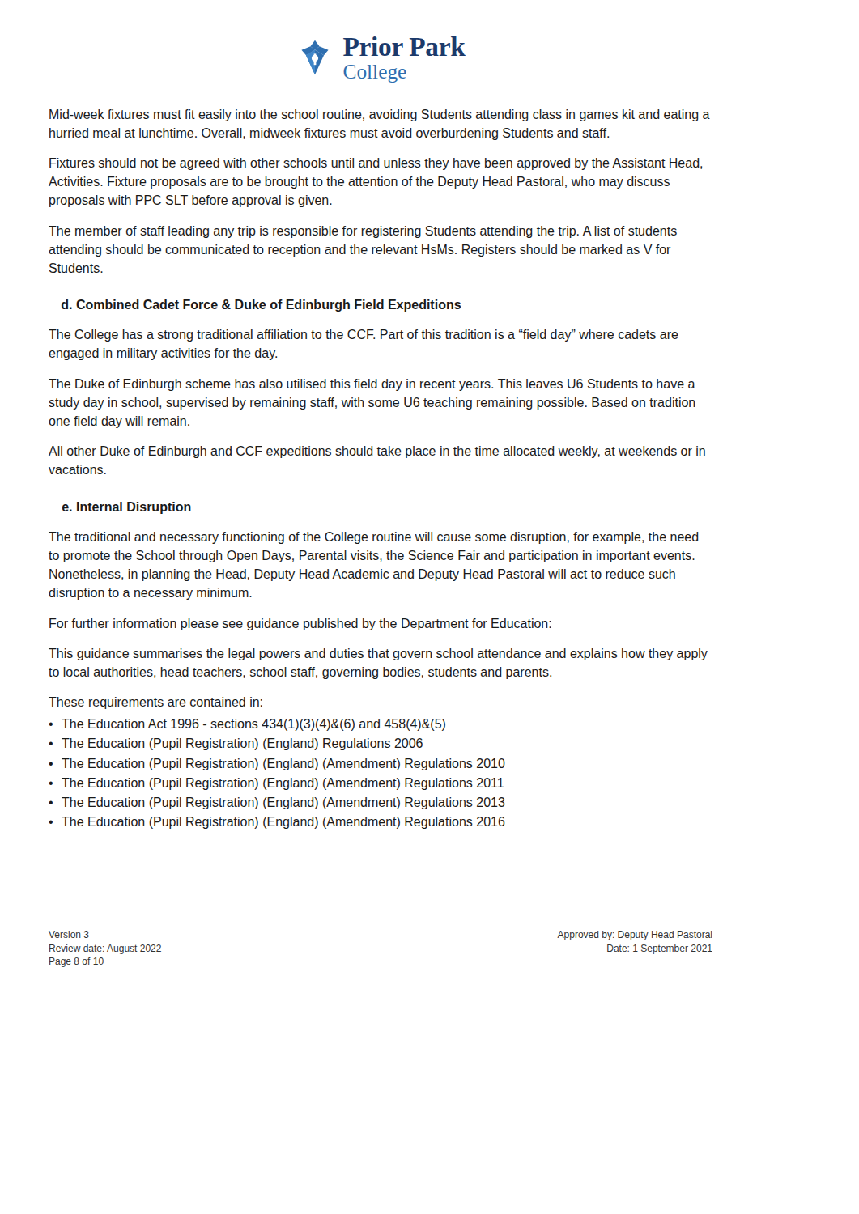Prior Park College
Mid-week fixtures must fit easily into the school routine, avoiding Students attending class in games kit and eating a hurried meal at lunchtime. Overall, midweek fixtures must avoid overburdening Students and staff.
Fixtures should not be agreed with other schools until and unless they have been approved by the Assistant Head, Activities. Fixture proposals are to be brought to the attention of the Deputy Head Pastoral, who may discuss proposals with PPC SLT before approval is given.
The member of staff leading any trip is responsible for registering Students attending the trip. A list of students attending should be communicated to reception and the relevant HsMs. Registers should be marked as V for Students.
Combined Cadet Force & Duke of Edinburgh Field Expeditions
The College has a strong traditional affiliation to the CCF. Part of this tradition is a “field day” where cadets are engaged in military activities for the day.
The Duke of Edinburgh scheme has also utilised this field day in recent years. This leaves U6 Students to have a study day in school, supervised by remaining staff, with some U6 teaching remaining possible. Based on tradition one field day will remain.
All other Duke of Edinburgh and CCF expeditions should take place in the time allocated weekly, at weekends or in vacations.
Internal Disruption
The traditional and necessary functioning of the College routine will cause some disruption, for example, the need to promote the School through Open Days, Parental visits, the Science Fair and participation in important events. Nonetheless, in planning the Head, Deputy Head Academic and Deputy Head Pastoral will act to reduce such disruption to a necessary minimum.
For further information please see guidance published by the Department for Education:
This guidance summarises the legal powers and duties that govern school attendance and explains how they apply to local authorities, head teachers, school staff, governing bodies, students and parents.
These requirements are contained in:
The Education Act 1996 - sections 434(1)(3)(4)&(6) and 458(4)&(5)
The Education (Pupil Registration) (England) Regulations 2006
The Education (Pupil Registration) (England) (Amendment) Regulations 2010
The Education (Pupil Registration) (England) (Amendment) Regulations 2011
The Education (Pupil Registration) (England) (Amendment) Regulations 2013
The Education (Pupil Registration) (England) (Amendment) Regulations 2016
Version 3
Review date: August 2022
Page 8 of 10
Approved by: Deputy Head Pastoral
Date: 1 September 2021